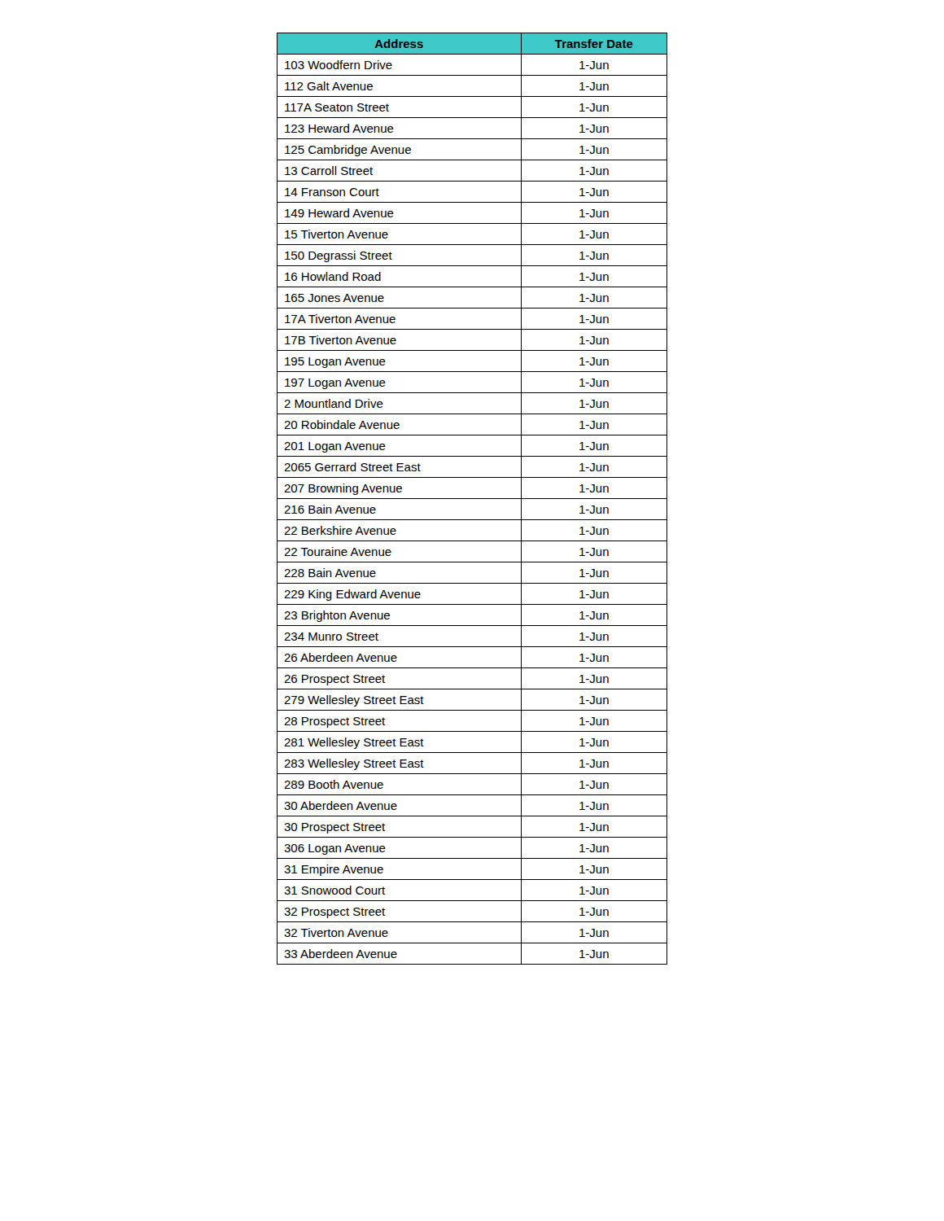Address and Transfer Date listing
| Address | Transfer Date |
| --- | --- |
| 103 Woodfern Drive | 1-Jun |
| 112 Galt Avenue | 1-Jun |
| 117A Seaton Street | 1-Jun |
| 123 Heward Avenue | 1-Jun |
| 125 Cambridge Avenue | 1-Jun |
| 13 Carroll Street | 1-Jun |
| 14 Franson Court | 1-Jun |
| 149 Heward Avenue | 1-Jun |
| 15 Tiverton Avenue | 1-Jun |
| 150 Degrassi Street | 1-Jun |
| 16 Howland Road | 1-Jun |
| 165 Jones Avenue | 1-Jun |
| 17A Tiverton Avenue | 1-Jun |
| 17B Tiverton Avenue | 1-Jun |
| 195 Logan Avenue | 1-Jun |
| 197 Logan Avenue | 1-Jun |
| 2 Mountland Drive | 1-Jun |
| 20 Robindale Avenue | 1-Jun |
| 201 Logan Avenue | 1-Jun |
| 2065 Gerrard Street East | 1-Jun |
| 207 Browning Avenue | 1-Jun |
| 216 Bain Avenue | 1-Jun |
| 22 Berkshire Avenue | 1-Jun |
| 22 Touraine Avenue | 1-Jun |
| 228 Bain Avenue | 1-Jun |
| 229 King Edward Avenue | 1-Jun |
| 23 Brighton Avenue | 1-Jun |
| 234 Munro Street | 1-Jun |
| 26 Aberdeen Avenue | 1-Jun |
| 26 Prospect Street | 1-Jun |
| 279 Wellesley Street East | 1-Jun |
| 28 Prospect Street | 1-Jun |
| 281 Wellesley Street East | 1-Jun |
| 283 Wellesley Street East | 1-Jun |
| 289 Booth Avenue | 1-Jun |
| 30 Aberdeen Avenue | 1-Jun |
| 30 Prospect Street | 1-Jun |
| 306 Logan Avenue | 1-Jun |
| 31 Empire Avenue | 1-Jun |
| 31 Snowood Court | 1-Jun |
| 32 Prospect Street | 1-Jun |
| 32 Tiverton Avenue | 1-Jun |
| 33 Aberdeen Avenue | 1-Jun |